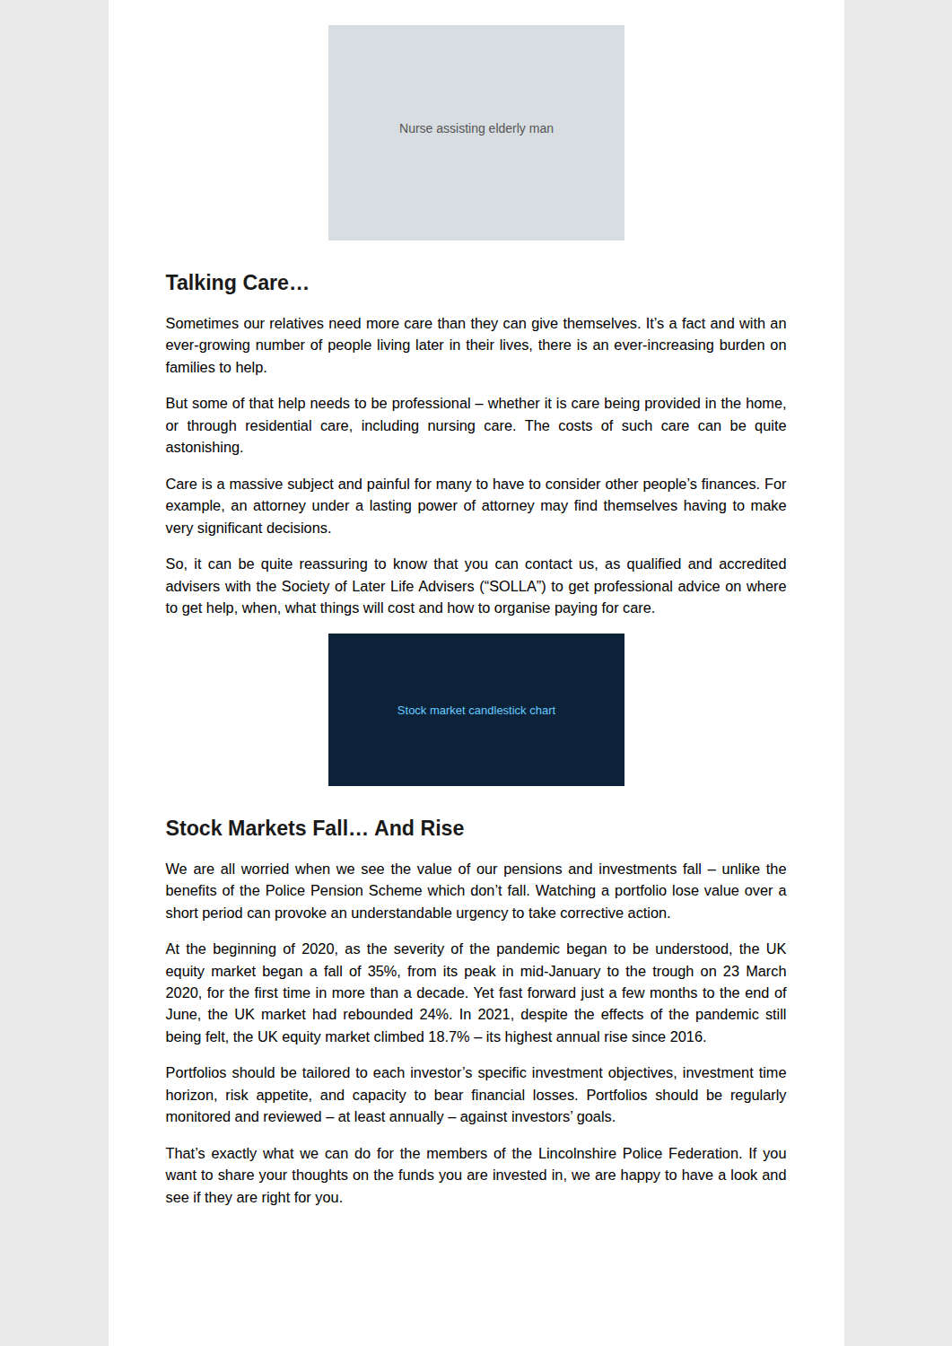Talking Care…
Sometimes our relatives need more care than they can give themselves. It’s a fact and with an ever-growing number of people living later in their lives, there is an ever-increasing burden on families to help.
But some of that help needs to be professional – whether it is care being provided in the home, or through residential care, including nursing care. The costs of such care can be quite astonishing.
Care is a massive subject and painful for many to have to consider other people’s finances. For example, an attorney under a lasting power of attorney may find themselves having to make very significant decisions.
So, it can be quite reassuring to know that you can contact us, as qualified and accredited advisers with the Society of Later Life Advisers (“SOLLA”) to get professional advice on where to get help, when, what things will cost and how to organise paying for care.
Stock Markets Fall… And Rise
We are all worried when we see the value of our pensions and investments fall – unlike the benefits of the Police Pension Scheme which don’t fall. Watching a portfolio lose value over a short period can provoke an understandable urgency to take corrective action.
At the beginning of 2020, as the severity of the pandemic began to be understood, the UK equity market began a fall of 35%, from its peak in mid-January to the trough on 23 March 2020, for the first time in more than a decade. Yet fast forward just a few months to the end of June, the UK market had rebounded 24%. In 2021, despite the effects of the pandemic still being felt, the UK equity market climbed 18.7% – its highest annual rise since 2016.
Portfolios should be tailored to each investor’s specific investment objectives, investment time horizon, risk appetite, and capacity to bear financial losses. Portfolios should be regularly monitored and reviewed – at least annually – against investors’ goals.
That’s exactly what we can do for the members of the Lincolnshire Police Federation. If you want to share your thoughts on the funds you are invested in, we are happy to have a look and see if they are right for you.